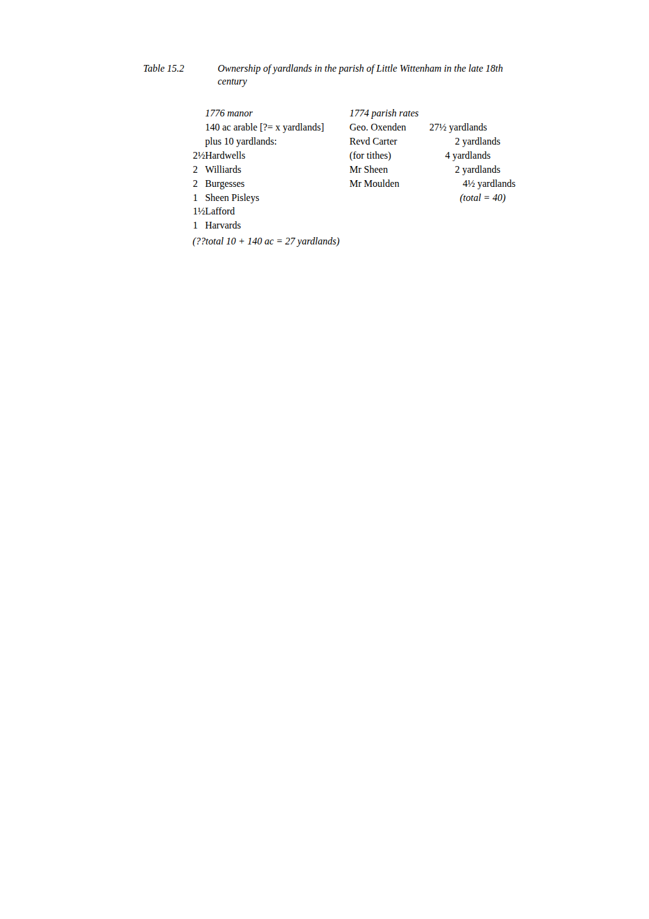Table 15.2 Ownership of yardlands in the parish of Little Wittenham in the late 18th century
| | 1776 manor | 1774 parish rates | |
| | 140 ac arable [?= x yardlands] | Geo. Oxenden | 27½ yardlands |
| | plus 10 yardlands: | Revd Carter | 2 yardlands |
| 2½ | Hardwells | (for tithes) | 4 yardlands |
| 2 | Williards | Mr Sheen | 2 yardlands |
| 2 | Burgesses | Mr Moulden | 4½ yardlands |
| 1 | Sheen Pisleys | | ( total = 40) |
| 1½ | Lafford | | |
| 1 | Harvards | | |
(??total 10 + 140 ac = 27 yardlands)